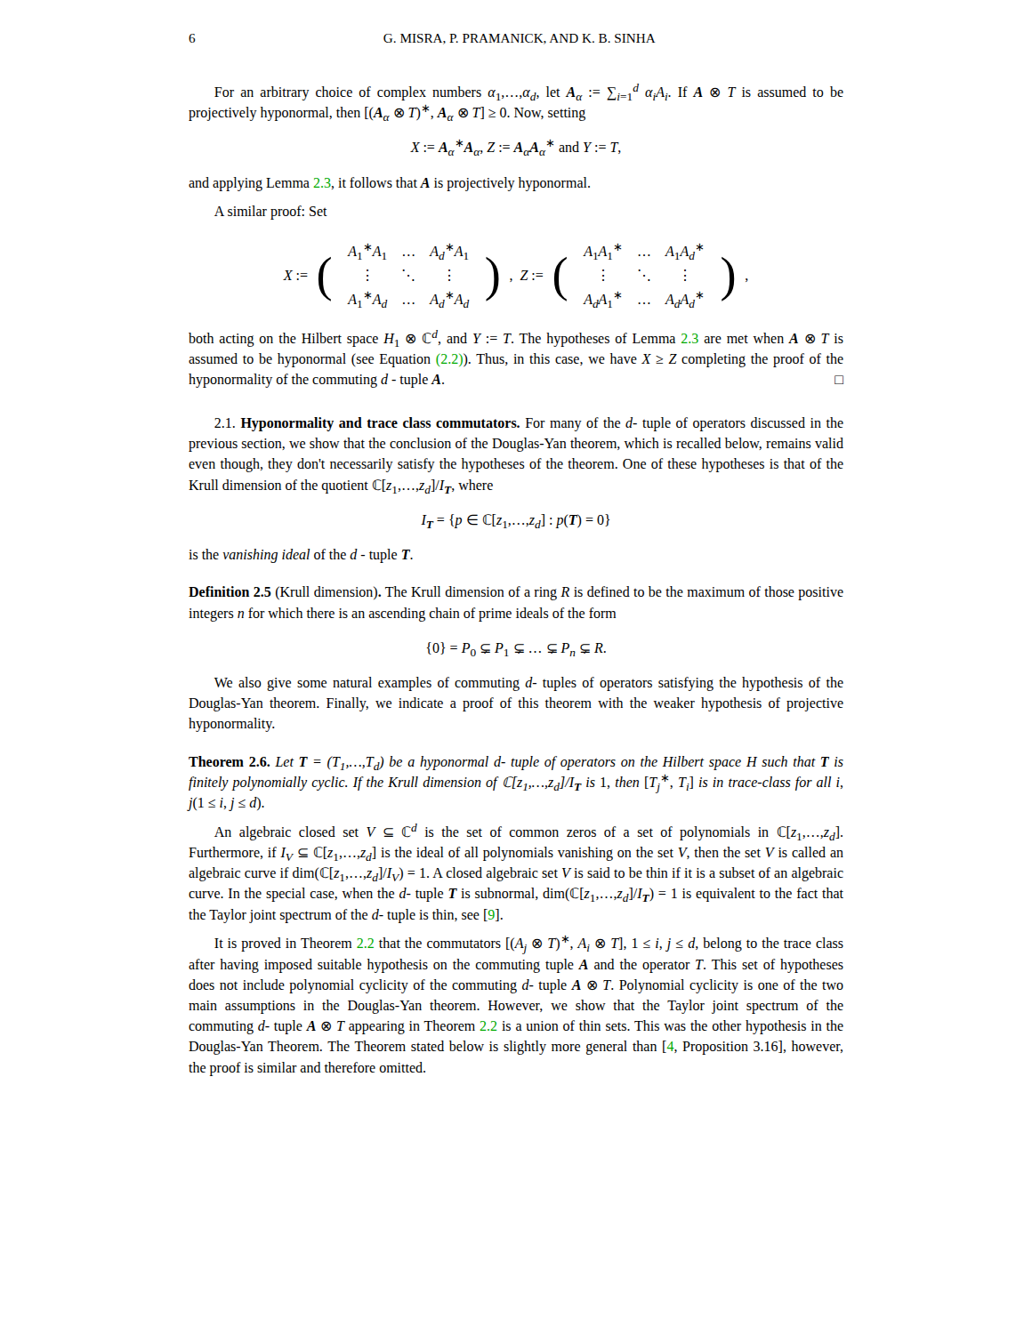6 G. MISRA, P. PRAMANICK, AND K. B. SINHA
For an arbitrary choice of complex numbers α1,…,αd, let Aα := ∑i=1d αiAi. If A ⊗ T is assumed to be projectively hyponormal, then [(Aα ⊗ T)∗, Aα ⊗ T] ≥ 0. Now, setting
X := Aα∗Aα, Z := AαAα∗ and Y := T,
and applying Lemma 2.3, it follows that A is projectively hyponormal.
A similar proof: Set
X := (
| A 1 ∗ A 1 | … | A d ∗ A 1 |
| ⋮ | ⋱ | ⋮ |
| A 1 ∗ A d | … | A d ∗ A d |
) , Z := (
| A 1 A 1 ∗ | … | A 1 A d ∗ |
| ⋮ | ⋱ | ⋮ |
| A d A 1 ∗ | … | A d A d ∗ |
) ,
both acting on the Hilbert space H1 ⊗ ℂd, and Y := T. The hypotheses of Lemma 2.3 are met when A ⊗ T is assumed to be hyponormal (see Equation (2.2)). Thus, in this case, we have X ≥ Z completing the proof of the hyponormality of the commuting d - tuple A. □
2.1. Hyponormality and trace class commutators. For many of the d- tuple of operators discussed in the previous section, we show that the conclusion of the Douglas-Yan theorem, which is recalled below, remains valid even though, they don't necessarily satisfy the hypotheses of the theorem. One of these hypotheses is that of the Krull dimension of the quotient ℂ[z1,…,zd]/IT, where
IT = {p ∈ ℂ[z1,…,zd] : p(T) = 0}
is the vanishing ideal of the d - tuple T.
Definition 2.5 (Krull dimension). The Krull dimension of a ring R is defined to be the maximum of those positive integers n for which there is an ascending chain of prime ideals of the form
{0} = P0 ⊊ P1 ⊊ … ⊊ Pn ⊊ R.
We also give some natural examples of commuting d- tuples of operators satisfying the hypothesis of the Douglas-Yan theorem. Finally, we indicate a proof of this theorem with the weaker hypothesis of projective hyponormality.
Theorem 2.6. Let T = (T1,…,Td) be a hyponormal d- tuple of operators on the Hilbert space H such that T is finitely polynomially cyclic. If the Krull dimension of ℂ[z1,…,zd]/IT is 1, then [Tj∗, Ti] is in trace-class for all i, j(1 ≤ i, j ≤ d).
An algebraic closed set V ⊆ ℂd is the set of common zeros of a set of polynomials in ℂ[z1,…,zd]. Furthermore, if IV ⊆ ℂ[z1,…,zd] is the ideal of all polynomials vanishing on the set V, then the set V is called an algebraic curve if dim(ℂ[z1,…,zd]/IV) = 1. A closed algebraic set V is said to be thin if it is a subset of an algebraic curve. In the special case, when the d- tuple T is subnormal, dim(ℂ[z1,…,zd]/IT) = 1 is equivalent to the fact that the Taylor joint spectrum of the d- tuple is thin, see [9].
It is proved in Theorem 2.2 that the commutators [(Aj ⊗ T)∗, Ai ⊗ T], 1 ≤ i, j ≤ d, belong to the trace class after having imposed suitable hypothesis on the commuting tuple A and the operator T. This set of hypotheses does not include polynomial cyclicity of the commuting d- tuple A ⊗ T. Polynomial cyclicity is one of the two main assumptions in the Douglas-Yan theorem. However, we show that the Taylor joint spectrum of the commuting d- tuple A ⊗ T appearing in Theorem 2.2 is a union of thin sets. This was the other hypothesis in the Douglas-Yan Theorem. The Theorem stated below is slightly more general than [4, Proposition 3.16], however, the proof is similar and therefore omitted.